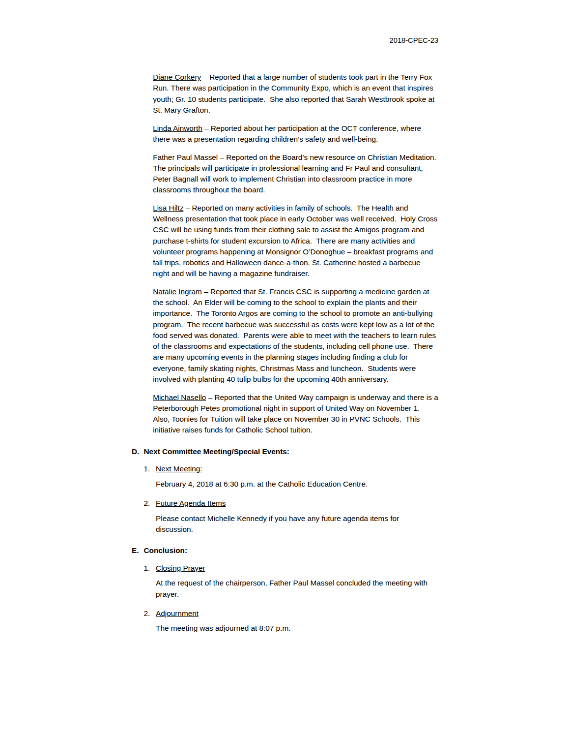2018-CPEC-23
Diane Corkery – Reported that a large number of students took part in the Terry Fox Run. There was participation in the Community Expo, which is an event that inspires youth; Gr. 10 students participate. She also reported that Sarah Westbrook spoke at St. Mary Grafton.
Linda Ainworth – Reported about her participation at the OCT conference, where there was a presentation regarding children’s safety and well-being.
Father Paul Massel – Reported on the Board’s new resource on Christian Meditation. The principals will participate in professional learning and Fr Paul and consultant, Peter Bagnall will work to implement Christian into classroom practice in more classrooms throughout the board.
Lisa Hiltz – Reported on many activities in family of schools. The Health and Wellness presentation that took place in early October was well received. Holy Cross CSC will be using funds from their clothing sale to assist the Amigos program and purchase t-shirts for student excursion to Africa. There are many activities and volunteer programs happening at Monsignor O’Donoghue – breakfast programs and fall trips, robotics and Halloween dance-a-thon. St. Catherine hosted a barbecue night and will be having a magazine fundraiser.
Natalie Ingram – Reported that St. Francis CSC is supporting a medicine garden at the school. An Elder will be coming to the school to explain the plants and their importance. The Toronto Argos are coming to the school to promote an anti-bullying program. The recent barbecue was successful as costs were kept low as a lot of the food served was donated. Parents were able to meet with the teachers to learn rules of the classrooms and expectations of the students, including cell phone use. There are many upcoming events in the planning stages including finding a club for everyone, family skating nights, Christmas Mass and luncheon. Students were involved with planting 40 tulip bulbs for the upcoming 40th anniversary.
Michael Nasello – Reported that the United Way campaign is underway and there is a Peterborough Petes promotional night in support of United Way on November 1. Also, Toonies for Tuition will take place on November 30 in PVNC Schools. This initiative raises funds for Catholic School tuition.
D. Next Committee Meeting/Special Events:
1. Next Meeting:
February 4, 2018 at 6:30 p.m. at the Catholic Education Centre.
2. Future Agenda Items
Please contact Michelle Kennedy if you have any future agenda items for discussion.
E. Conclusion:
1. Closing Prayer
At the request of the chairperson, Father Paul Massel concluded the meeting with prayer.
2. Adjournment
The meeting was adjourned at 8:07 p.m.